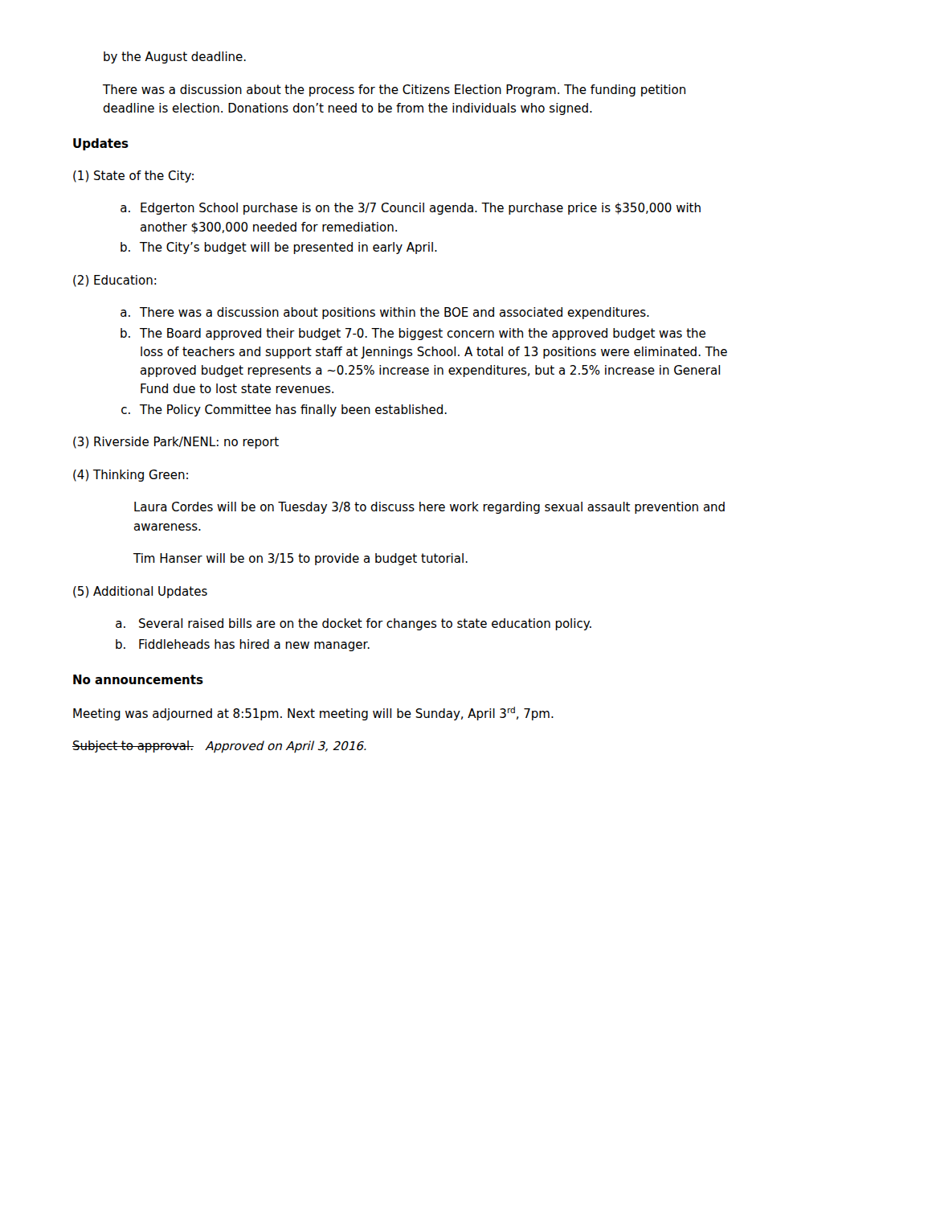by the August deadline.
There was a discussion about the process for the Citizens Election Program. The funding petition deadline is election. Donations don’t need to be from the individuals who signed.
Updates
(1) State of the City:
Edgerton School purchase is on the 3/7 Council agenda. The purchase price is $350,000 with another $300,000 needed for remediation.
The City’s budget will be presented in early April.
(2) Education:
There was a discussion about positions within the BOE and associated expenditures.
The Board approved their budget 7-0. The biggest concern with the approved budget was the loss of teachers and support staff at Jennings School. A total of 13 positions were eliminated. The approved budget represents a ~0.25% increase in expenditures, but a 2.5% increase in General Fund due to lost state revenues.
The Policy Committee has finally been established.
(3) Riverside Park/NENL: no report
(4) Thinking Green:
Laura Cordes will be on Tuesday 3/8 to discuss here work regarding sexual assault prevention and awareness.
Tim Hanser will be on 3/15 to provide a budget tutorial.
(5) Additional Updates
Several raised bills are on the docket for changes to state education policy.
Fiddleheads has hired a new manager.
No announcements
Meeting was adjourned at 8:51pm. Next meeting will be Sunday, April 3rd, 7pm.
Subject to approval. Approved on April 3, 2016.